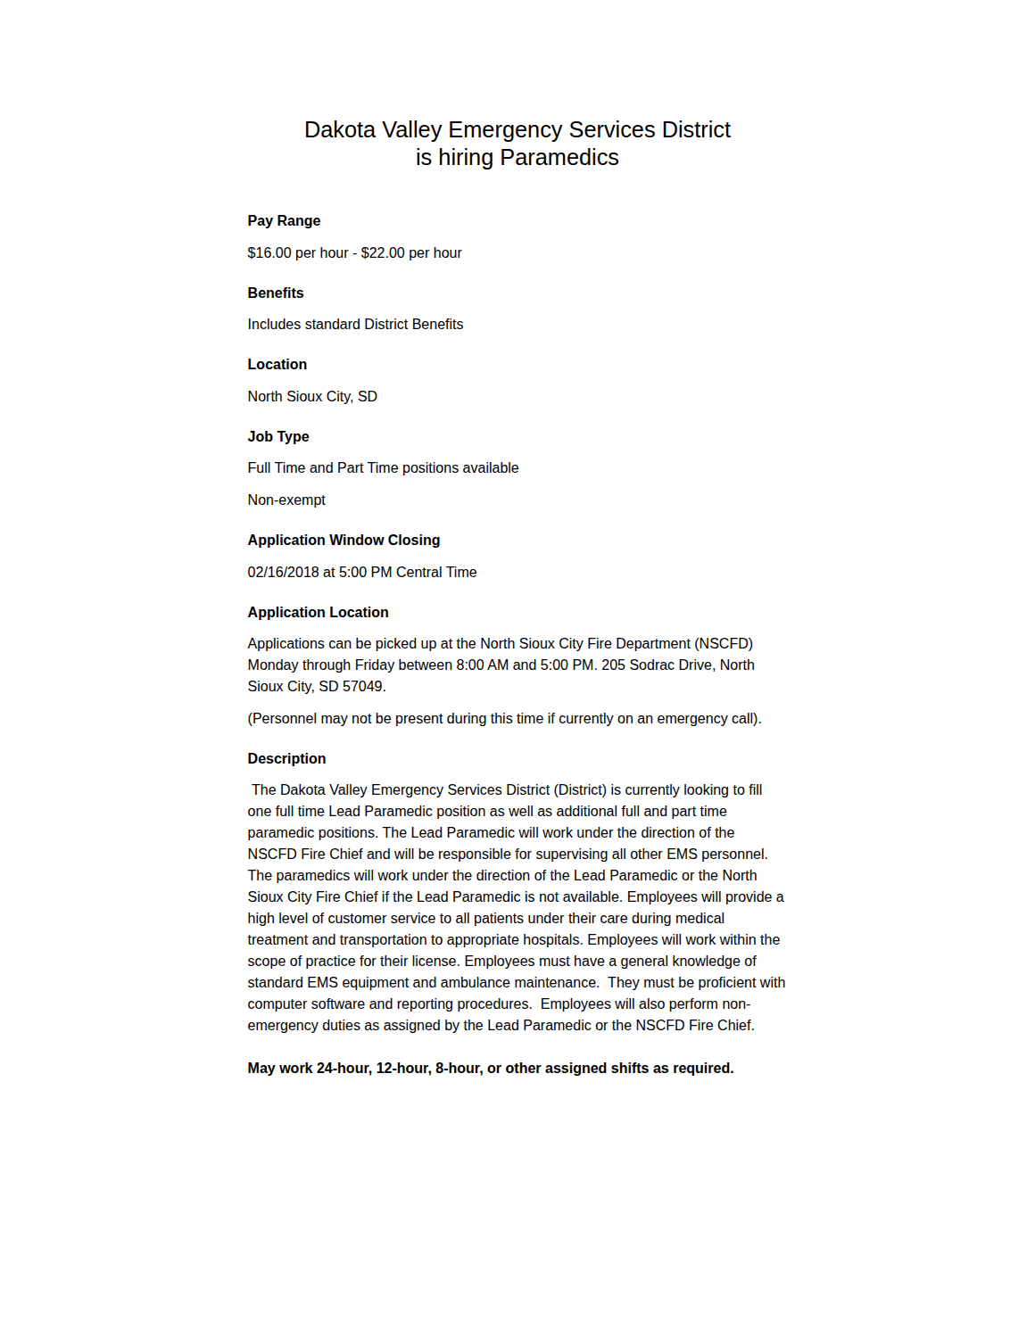Dakota Valley Emergency Services District
is hiring Paramedics
Pay Range
$16.00 per hour - $22.00 per hour
Benefits
Includes standard District Benefits
Location
North Sioux City, SD
Job Type
Full Time and Part Time positions available
Non-exempt
Application Window Closing
02/16/2018 at 5:00 PM Central Time
Application Location
Applications can be picked up at the North Sioux City Fire Department (NSCFD) Monday through Friday between 8:00 AM and 5:00 PM. 205 Sodrac Drive, North Sioux City, SD 57049.
(Personnel may not be present during this time if currently on an emergency call).
Description
The Dakota Valley Emergency Services District (District) is currently looking to fill one full time Lead Paramedic position as well as additional full and part time paramedic positions. The Lead Paramedic will work under the direction of the NSCFD Fire Chief and will be responsible for supervising all other EMS personnel. The paramedics will work under the direction of the Lead Paramedic or the North Sioux City Fire Chief if the Lead Paramedic is not available. Employees will provide a high level of customer service to all patients under their care during medical treatment and transportation to appropriate hospitals. Employees will work within the scope of practice for their license. Employees must have a general knowledge of standard EMS equipment and ambulance maintenance. They must be proficient with computer software and reporting procedures. Employees will also perform non-emergency duties as assigned by the Lead Paramedic or the NSCFD Fire Chief.
May work 24-hour, 12-hour, 8-hour, or other assigned shifts as required.